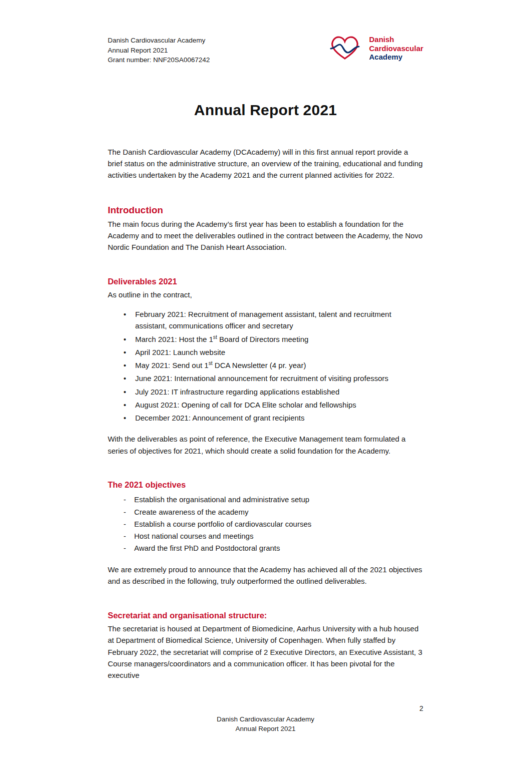Danish Cardiovascular Academy
Annual Report 2021
Grant number: NNF20SA0067242
Danish
Cardiovascular
Academy
Annual Report 2021
The Danish Cardiovascular Academy (DCAcademy) will in this first annual report provide a brief status on the administrative structure, an overview of the training, educational and funding activities undertaken by the Academy 2021 and the current planned activities for 2022.
Introduction
The main focus during the Academy’s first year has been to establish a foundation for the Academy and to meet the deliverables outlined in the contract between the Academy, the Novo Nordic Foundation and The Danish Heart Association.
Deliverables 2021
As outline in the contract,
February 2021: Recruitment of management assistant, talent and recruitment assistant, communications officer and secretary
March 2021: Host the 1st Board of Directors meeting
April 2021: Launch website
May 2021: Send out 1st DCA Newsletter (4 pr. year)
June 2021: International announcement for recruitment of visiting professors
July 2021: IT infrastructure regarding applications established
August 2021: Opening of call for DCA Elite scholar and fellowships
December 2021: Announcement of grant recipients
With the deliverables as point of reference, the Executive Management team formulated a series of objectives for 2021, which should create a solid foundation for the Academy.
The 2021 objectives
Establish the organisational and administrative setup
Create awareness of the academy
Establish a course portfolio of cardiovascular courses
Host national courses and meetings
Award the first PhD and Postdoctoral grants
We are extremely proud to announce that the Academy has achieved all of the 2021 objectives and as described in the following, truly outperformed the outlined deliverables.
Secretariat and organisational structure:
The secretariat is housed at Department of Biomedicine, Aarhus University with a hub housed at Department of Biomedical Science, University of Copenhagen. When fully staffed by February 2022, the secretariat will comprise of 2 Executive Directors, an Executive Assistant, 3 Course managers/coordinators and a communication officer. It has been pivotal for the executive
2
Danish Cardiovascular Academy
Annual Report 2021